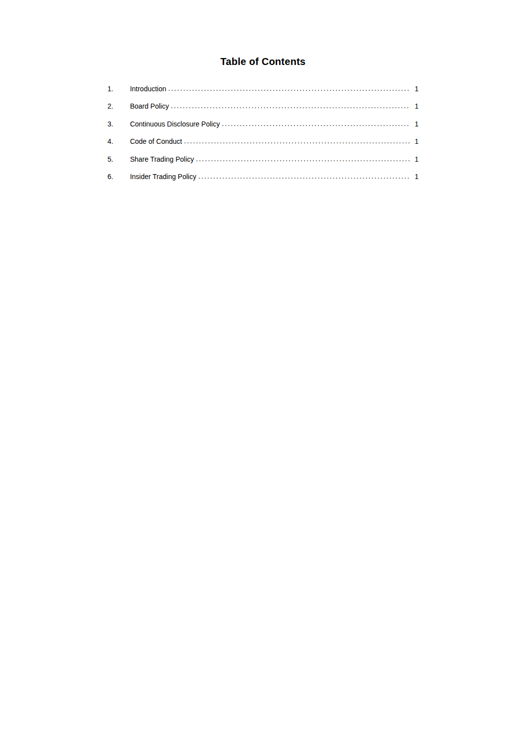Table of Contents
1. Introduction ........................................................................................................................... 1
2. Board Policy .......................................................................................................................... 1
3. Continuous Disclosure Policy ................................................................................................... 1
4. Code of Conduct ................................................................................................................... 1
5. Share Trading Policy ............................................................................................................. 1
6. Insider Trading Policy ............................................................................................................ 1